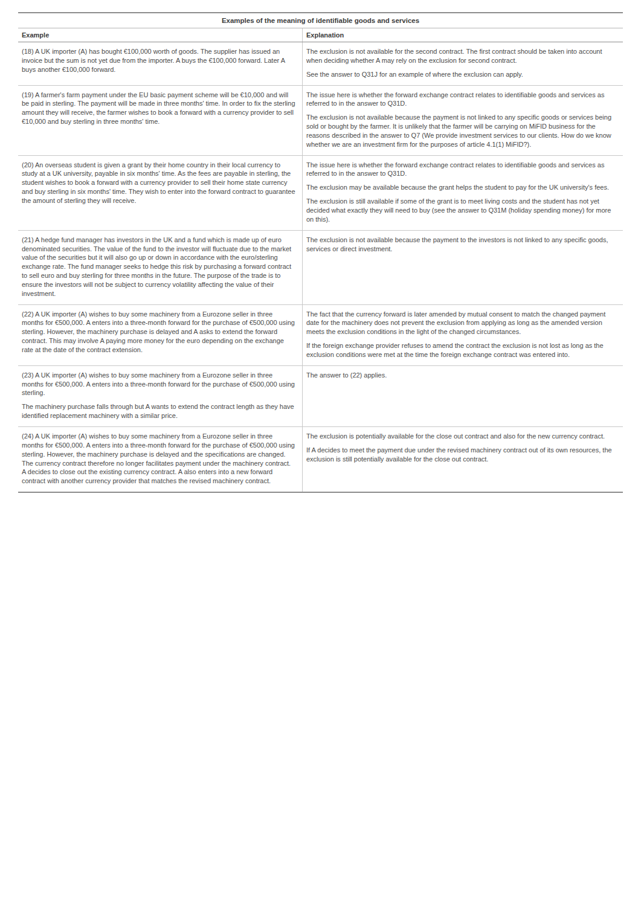Examples of the meaning of identifiable goods and services
| Example | Explanation |
| --- | --- |
| (18) A UK importer (A) has bought €100,000 worth of goods. The supplier has issued an invoice but the sum is not yet due from the importer. A buys the €100,000 forward. Later A buys another €100,000 forward. | The exclusion is not available for the second contract. The first contract should be taken into account when deciding whether A may rely on the exclusion for second contract. See the answer to Q31J for an example of where the exclusion can apply. |
| (19) A farmer's farm payment under the EU basic payment scheme will be €10,000 and will be paid in sterling. The payment will be made in three months' time. In order to fix the sterling amount they will receive, the farmer wishes to book a forward with a currency provider to sell €10,000 and buy sterling in three months' time. | The issue here is whether the forward exchange contract relates to identifiable goods and services as referred to in the answer to Q31D. The exclusion is not available because the payment is not linked to any specific goods or services being sold or bought by the farmer. It is unlikely that the farmer will be carrying on MiFID business for the reasons described in the answer to Q7 (We provide investment services to our clients. How do we know whether we are an investment firm for the purposes of article 4.1(1) MiFID?). |
| (20) An overseas student is given a grant by their home country in their local currency to study at a UK university, payable in six months' time. As the fees are payable in sterling, the student wishes to book a forward with a currency provider to sell their home state currency and buy sterling in six months' time. They wish to enter into the forward contract to guarantee the amount of sterling they will receive. | The issue here is whether the forward exchange contract relates to identifiable goods and services as referred to in the answer to Q31D. The exclusion may be available because the grant helps the student to pay for the UK university's fees. The exclusion is still available if some of the grant is to meet living costs and the student has not yet decided what exactly they will need to buy (see the answer to Q31M (holiday spending money) for more on this). |
| (21) A hedge fund manager has investors in the UK and a fund which is made up of euro denominated securities. The value of the fund to the investor will fluctuate due to the market value of the securities but it will also go up or down in accordance with the euro/sterling exchange rate. The fund manager seeks to hedge this risk by purchasing a forward contract to sell euro and buy sterling for three months in the future. The purpose of the trade is to ensure the investors will not be subject to currency volatility affecting the value of their investment. | The exclusion is not available because the payment to the investors is not linked to any specific goods, services or direct investment. |
| (22) A UK importer (A) wishes to buy some machinery from a Eurozone seller in three months for €500,000. A enters into a three-month forward for the purchase of €500,000 using sterling. However, the machinery purchase is delayed and A asks to extend the forward contract. This may involve A paying more money for the euro depending on the exchange rate at the date of the contract extension. | The fact that the currency forward is later amended by mutual consent to match the changed payment date for the machinery does not prevent the exclusion from applying as long as the amended version meets the exclusion conditions in the light of the changed circumstances. If the foreign exchange provider refuses to amend the contract the exclusion is not lost as long as the exclusion conditions were met at the time the foreign exchange contract was entered into. |
| (23) A UK importer (A) wishes to buy some machinery from a Eurozone seller in three months for €500,000. A enters into a three-month forward for the purchase of €500,000 using sterling. The machinery purchase falls through but A wants to extend the contract length as they have identified replacement machinery with a similar price. | The answer to (22) applies. |
| (24) A UK importer (A) wishes to buy some machinery from a Eurozone seller in three months for €500,000. A enters into a three-month forward for the purchase of €500,000 using sterling. However, the machinery purchase is delayed and the specifications are changed. The currency contract therefore no longer facilitates payment under the machinery contract. A decides to close out the existing currency contract. A also enters into a new forward contract with another currency provider that matches the revised machinery contract. | The exclusion is potentially available for the close out contract and also for the new currency contract. If A decides to meet the payment due under the revised machinery contract out of its own resources, the exclusion is still potentially available for the close out contract. |